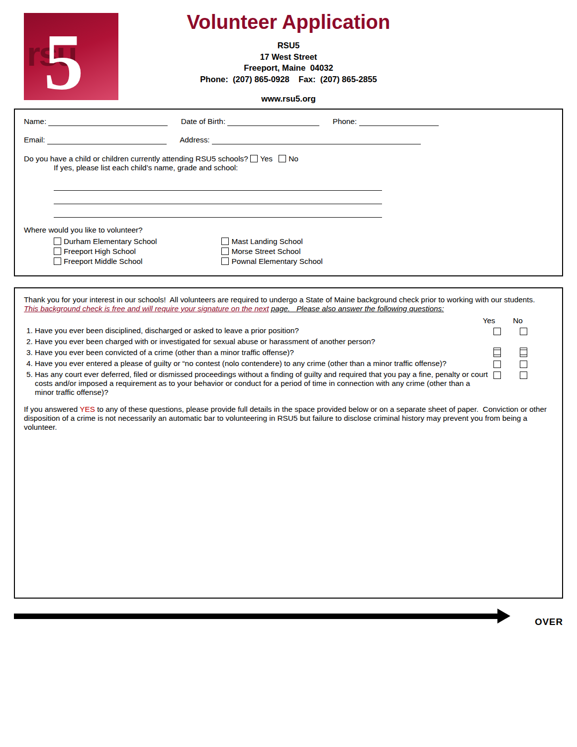rsu
5
Volunteer Application
RSU5
17 West Street
Freeport, Maine 04032
Phone: (207) 865-0928 Fax: (207) 865-2855
www.rsu5.org
Name: Date of Birth: Phone:
Email: Address:
Do you have a child or children currently attending RSU5 schools? Yes No
If yes, please list each child’s name, grade and school:
Where would you like to volunteer?
| Durham Elementary School | Mast Landing School |
| Freeport High School | Morse Street School |
| Freeport Middle School | Pownal Elementary School |
Thank you for your interest in our schools! All volunteers are required to undergo a State of Maine background check prior to working with our students. This background check is free and will require your signature on the next page. Please also answer the following questions:
Yes No
Have you ever been disciplined, discharged or asked to leave a prior position?
Have you ever been charged with or investigated for sexual abuse or harassment of another person?
Have you ever been convicted of a crime (other than a minor traffic offense)?
Have you ever entered a please of guilty or “no contest (nolo contendere) to any crime (other than a minor traffic offense)?
Has any court ever deferred, filed or dismissed proceedings without a finding of guilty and required that you pay a fine, penalty or court costs and/or imposed a requirement as to your behavior or conduct for a period of time in connection with any crime (other than a minor traffic offense)?
If you answered YES to any of these questions, please provide full details in the space provided below or on a separate sheet of paper. Conviction or other disposition of a crime is not necessarily an automatic bar to volunteering in RSU5 but failure to disclose criminal history may prevent you from being a volunteer.
OVER